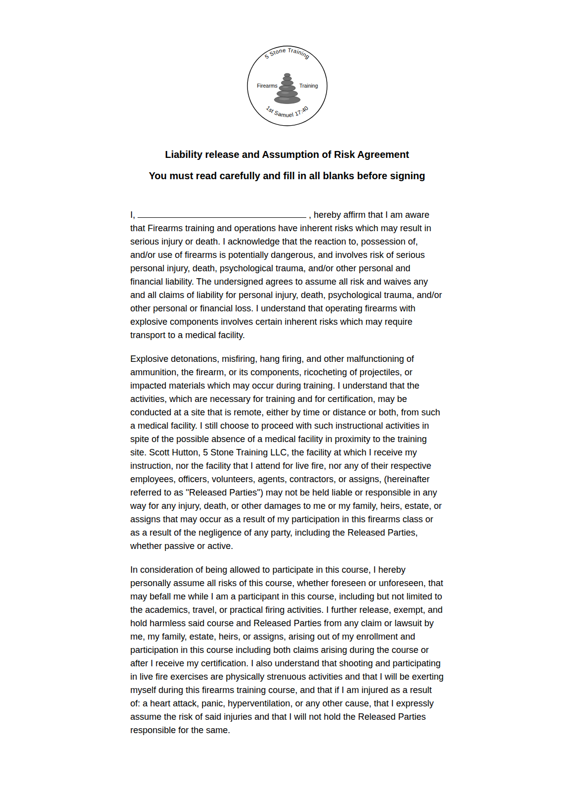5 Stone Training 1st Samuel 17:40 Firearms Training
Liability release and Assumption of Risk Agreement
You must read carefully and fill in all blanks before signing
I, , hereby affirm that I am aware that Firearms training and operations have inherent risks which may result in serious injury or death. I acknowledge that the reaction to, possession of, and/or use of firearms is potentially dangerous, and involves risk of serious personal injury, death, psychological trauma, and/or other personal and financial liability. The undersigned agrees to assume all risk and waives any and all claims of liability for personal injury, death, psychological trauma, and/or other personal or financial loss. I understand that operating firearms with explosive components involves certain inherent risks which may require transport to a medical facility.
Explosive detonations, misfiring, hang firing, and other malfunctioning of ammunition, the firearm, or its components, ricocheting of projectiles, or impacted materials which may occur during training. I understand that the activities, which are necessary for training and for certification, may be conducted at a site that is remote, either by time or distance or both, from such a medical facility. I still choose to proceed with such instructional activities in spite of the possible absence of a medical facility in proximity to the training site. Scott Hutton, 5 Stone Training LLC, the facility at which I receive my instruction, nor the facility that I attend for live fire, nor any of their respective employees, officers, volunteers, agents, contractors, or assigns, (hereinafter referred to as ''Released Parties'') may not be held liable or responsible in any way for any injury, death, or other damages to me or my family, heirs, estate, or assigns that may occur as a result of my participation in this firearms class or as a result of the negligence of any party, including the Released Parties, whether passive or active.
In consideration of being allowed to participate in this course, I hereby personally assume all risks of this course, whether foreseen or unforeseen, that may befall me while I am a participant in this course, including but not limited to the academics, travel, or practical firing activities. I further release, exempt, and hold harmless said course and Released Parties from any claim or lawsuit by me, my family, estate, heirs, or assigns, arising out of my enrollment and participation in this course including both claims arising during the course or after I receive my certification. I also understand that shooting and participating in live fire exercises are physically strenuous activities and that I will be exerting myself during this firearms training course, and that if I am injured as a result of: a heart attack, panic, hyperventilation, or any other cause, that I expressly assume the risk of said injuries and that I will not hold the Released Parties responsible for the same.